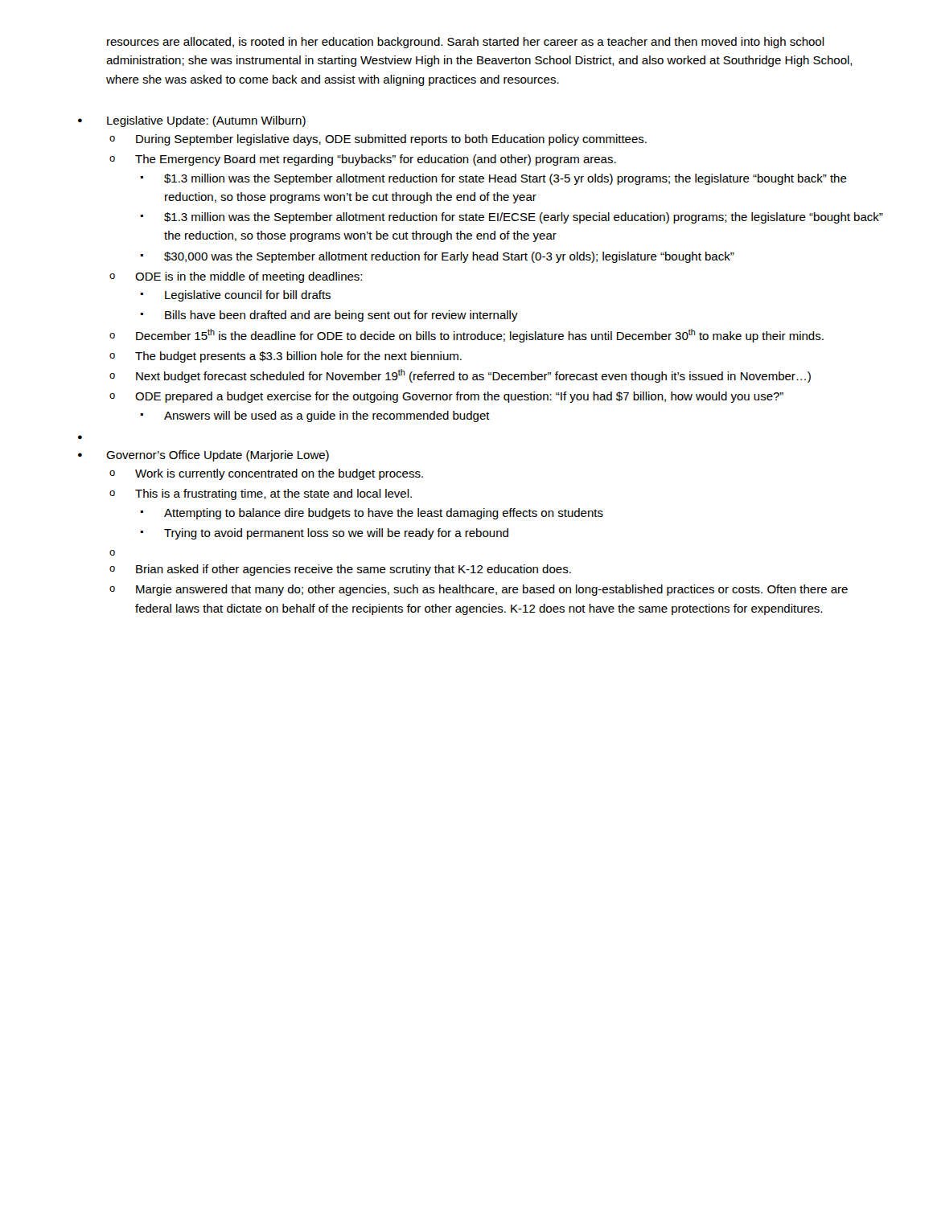resources are allocated, is rooted in her education background. Sarah started her career as a teacher and then moved into high school administration; she was instrumental in starting Westview High in the Beaverton School District, and also worked at Southridge High School, where she was asked to come back and assist with aligning practices and resources.
Legislative Update: (Autumn Wilburn)
During September legislative days, ODE submitted reports to both Education policy committees.
The Emergency Board met regarding “buybacks” for education (and other) program areas.
$1.3 million was the September allotment reduction for state Head Start (3-5 yr olds) programs; the legislature “bought back” the reduction, so those programs won’t be cut through the end of the year
$1.3 million was the September allotment reduction for state EI/ECSE (early special education) programs; the legislature “bought back” the reduction, so those programs won’t be cut through the end of the year
$30,000 was the September allotment reduction for Early head Start (0-3 yr olds); legislature “bought back”
ODE is in the middle of meeting deadlines:
Legislative council for bill drafts
Bills have been drafted and are being sent out for review internally
December 15th is the deadline for ODE to decide on bills to introduce; legislature has until December 30th to make up their minds.
The budget presents a $3.3 billion hole for the next biennium.
Next budget forecast scheduled for November 19th (referred to as “December” forecast even though it’s issued in November…)
ODE prepared a budget exercise for the outgoing Governor from the question: “If you had $7 billion, how would you use?”
Answers will be used as a guide in the recommended budget
Governor’s Office Update (Marjorie Lowe)
Work is currently concentrated on the budget process.
This is a frustrating time, at the state and local level.
Attempting to balance dire budgets to have the least damaging effects on students
Trying to avoid permanent loss so we will be ready for a rebound
Brian asked if other agencies receive the same scrutiny that K-12 education does.
Margie answered that many do; other agencies, such as healthcare, are based on long-established practices or costs. Often there are federal laws that dictate on behalf of the recipients for other agencies. K-12 does not have the same protections for expenditures.